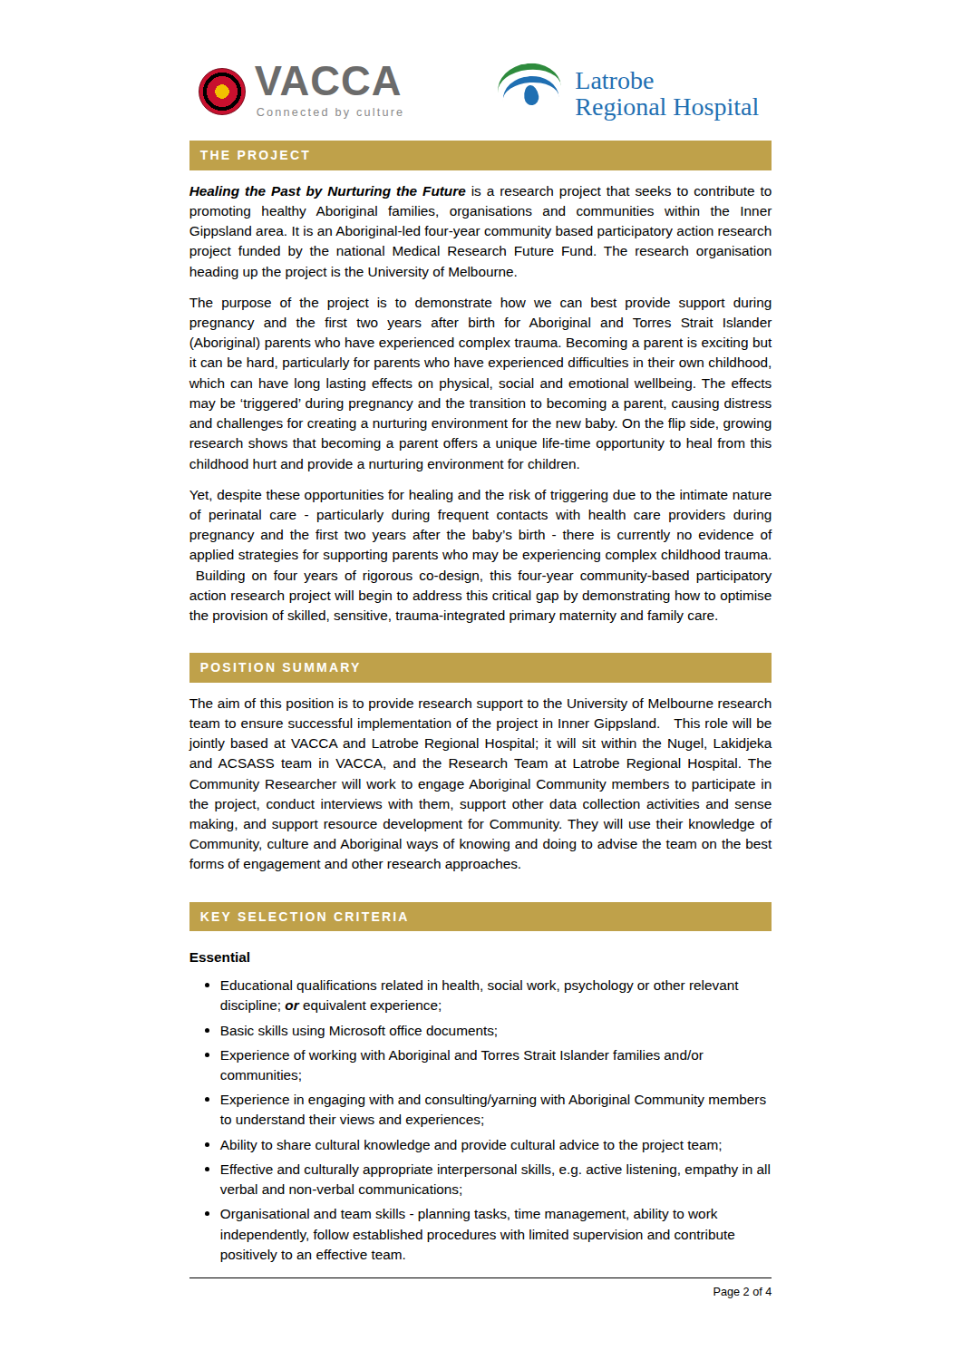VACCA
Connected by culture
Latrobe
Regional Hospital
THE PROJECT
Healing the Past by Nurturing the Future is a research project that seeks to contribute to promoting healthy Aboriginal families, organisations and communities within the Inner Gippsland area. It is an Aboriginal-led four-year community based participatory action research project funded by the national Medical Research Future Fund. The research organisation heading up the project is the University of Melbourne.
The purpose of the project is to demonstrate how we can best provide support during pregnancy and the first two years after birth for Aboriginal and Torres Strait Islander (Aboriginal) parents who have experienced complex trauma. Becoming a parent is exciting but it can be hard, particularly for parents who have experienced difficulties in their own childhood, which can have long lasting effects on physical, social and emotional wellbeing. The effects may be ‘triggered’ during pregnancy and the transition to becoming a parent, causing distress and challenges for creating a nurturing environment for the new baby. On the flip side, growing research shows that becoming a parent offers a unique life-time opportunity to heal from this childhood hurt and provide a nurturing environment for children.
Yet, despite these opportunities for healing and the risk of triggering due to the intimate nature of perinatal care - particularly during frequent contacts with health care providers during pregnancy and the first two years after the baby’s birth - there is currently no evidence of applied strategies for supporting parents who may be experiencing complex childhood trauma. Building on four years of rigorous co-design, this four-year community-based participatory action research project will begin to address this critical gap by demonstrating how to optimise the provision of skilled, sensitive, trauma-integrated primary maternity and family care.
POSITION SUMMARY
The aim of this position is to provide research support to the University of Melbourne research team to ensure successful implementation of the project in Inner Gippsland. This role will be jointly based at VACCA and Latrobe Regional Hospital; it will sit within the Nugel, Lakidjeka and ACSASS team in VACCA, and the Research Team at Latrobe Regional Hospital. The Community Researcher will work to engage Aboriginal Community members to participate in the project, conduct interviews with them, support other data collection activities and sense making, and support resource development for Community. They will use their knowledge of Community, culture and Aboriginal ways of knowing and doing to advise the team on the best forms of engagement and other research approaches.
KEY SELECTION CRITERIA
Essential
Educational qualifications related in health, social work, psychology or other relevant discipline; or equivalent experience;
Basic skills using Microsoft office documents;
Experience of working with Aboriginal and Torres Strait Islander families and/or communities;
Experience in engaging with and consulting/yarning with Aboriginal Community members to understand their views and experiences;
Ability to share cultural knowledge and provide cultural advice to the project team;
Effective and culturally appropriate interpersonal skills, e.g. active listening, empathy in all verbal and non-verbal communications;
Organisational and team skills - planning tasks, time management, ability to work independently, follow established procedures with limited supervision and contribute positively to an effective team.
Page 2 of 4